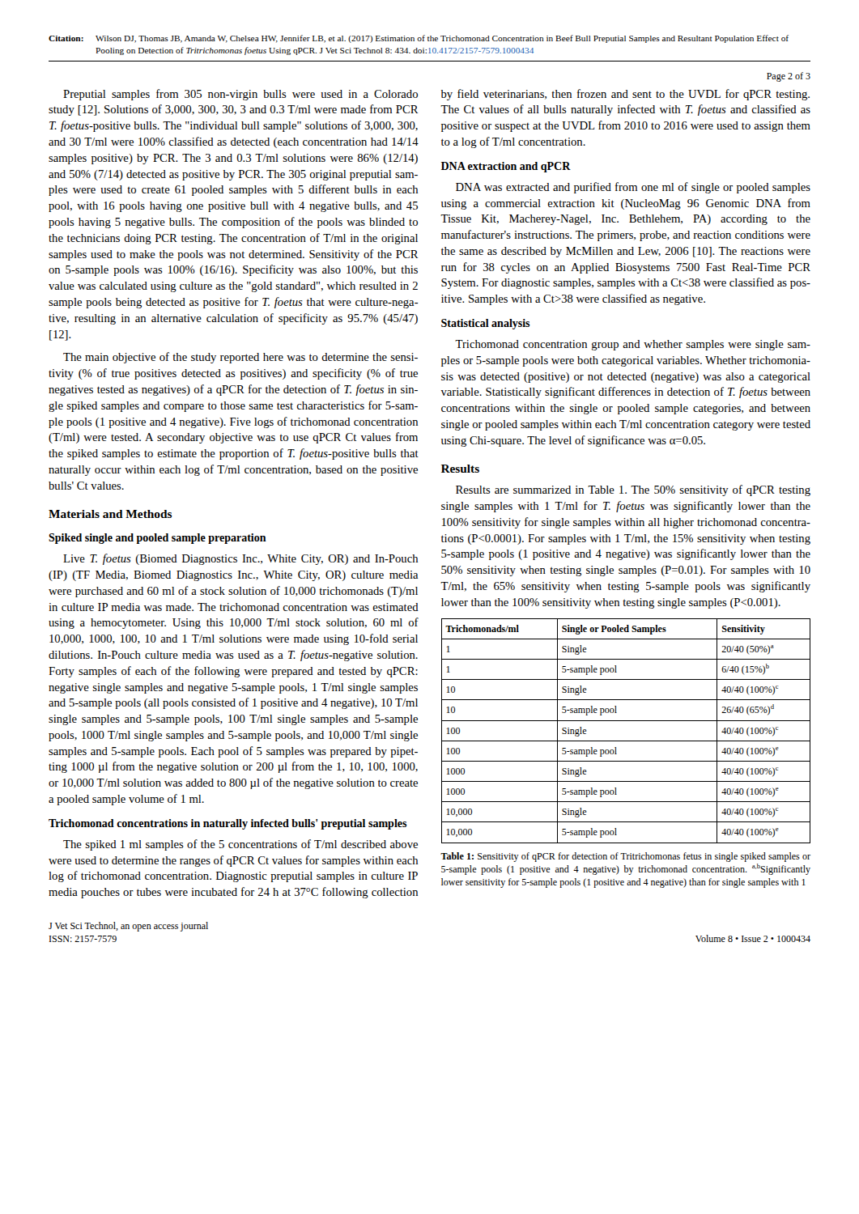Citation: Wilson DJ, Thomas JB, Amanda W, Chelsea HW, Jennifer LB, et al. (2017) Estimation of the Trichomonad Concentration in Beef Bull Preputial Samples and Resultant Population Effect of Pooling on Detection of Tritrichomonas foetus Using qPCR. J Vet Sci Technol 8: 434. doi:10.4172/2157-7579.1000434
Page 2 of 3
Preputial samples from 305 non-virgin bulls were used in a Colorado study [12]. Solutions of 3,000, 300, 30, 3 and 0.3 T/ml were made from PCR T. foetus-positive bulls. The "individual bull sample" solutions of 3,000, 300, and 30 T/ml were 100% classified as detected (each concentration had 14/14 samples positive) by PCR. The 3 and 0.3 T/ml solutions were 86% (12/14) and 50% (7/14) detected as positive by PCR. The 305 original preputial samples were used to create 61 pooled samples with 5 different bulls in each pool, with 16 pools having one positive bull with 4 negative bulls, and 45 pools having 5 negative bulls. The composition of the pools was blinded to the technicians doing PCR testing. The concentration of T/ml in the original samples used to make the pools was not determined. Sensitivity of the PCR on 5-sample pools was 100% (16/16). Specificity was also 100%, but this value was calculated using culture as the "gold standard", which resulted in 2 sample pools being detected as positive for T. foetus that were culture-negative, resulting in an alternative calculation of specificity as 95.7% (45/47) [12].
The main objective of the study reported here was to determine the sensitivity (% of true positives detected as positives) and specificity (% of true negatives tested as negatives) of a qPCR for the detection of T. foetus in single spiked samples and compare to those same test characteristics for 5-sample pools (1 positive and 4 negative). Five logs of trichomonad concentration (T/ml) were tested. A secondary objective was to use qPCR Ct values from the spiked samples to estimate the proportion of T. foetus-positive bulls that naturally occur within each log of T/ml concentration, based on the positive bulls' Ct values.
Materials and Methods
Spiked single and pooled sample preparation
Live T. foetus (Biomed Diagnostics Inc., White City, OR) and In-Pouch (IP) (TF Media, Biomed Diagnostics Inc., White City, OR) culture media were purchased and 60 ml of a stock solution of 10,000 trichomonads (T)/ml in culture IP media was made. The trichomonad concentration was estimated using a hemocytometer. Using this 10,000 T/ml stock solution, 60 ml of 10,000, 1000, 100, 10 and 1 T/ml solutions were made using 10-fold serial dilutions. In-Pouch culture media was used as a T. foetus-negative solution. Forty samples of each of the following were prepared and tested by qPCR: negative single samples and negative 5-sample pools, 1 T/ml single samples and 5-sample pools (all pools consisted of 1 positive and 4 negative), 10 T/ml single samples and 5-sample pools, 100 T/ml single samples and 5-sample pools, 1000 T/ml single samples and 5-sample pools, and 10,000 T/ml single samples and 5-sample pools. Each pool of 5 samples was prepared by pipetting 1000 µl from the negative solution or 200 µl from the 1, 10, 100, 1000, or 10,000 T/ml solution was added to 800 µl of the negative solution to create a pooled sample volume of 1 ml.
Trichomonad concentrations in naturally infected bulls' preputial samples
The spiked 1 ml samples of the 5 concentrations of T/ml described above were used to determine the ranges of qPCR Ct values for samples within each log of trichomonad concentration. Diagnostic preputial samples in culture IP media pouches or tubes were incubated for 24 h at 37°C following collection by field veterinarians, then frozen and sent to the UVDL for qPCR testing. The Ct values of all bulls naturally infected with T. foetus and classified as positive or suspect at the UVDL from 2010 to 2016 were used to assign them to a log of T/ml concentration.
DNA extraction and qPCR
DNA was extracted and purified from one ml of single or pooled samples using a commercial extraction kit (NucleoMag 96 Genomic DNA from Tissue Kit, Macherey-Nagel, Inc. Bethlehem, PA) according to the manufacturer's instructions. The primers, probe, and reaction conditions were the same as described by McMillen and Lew, 2006 [10]. The reactions were run for 38 cycles on an Applied Biosystems 7500 Fast Real-Time PCR System. For diagnostic samples, samples with a Ct<38 were classified as positive. Samples with a Ct>38 were classified as negative.
Statistical analysis
Trichomonad concentration group and whether samples were single samples or 5-sample pools were both categorical variables. Whether trichomoniasis was detected (positive) or not detected (negative) was also a categorical variable. Statistically significant differences in detection of T. foetus between concentrations within the single or pooled sample categories, and between single or pooled samples within each T/ml concentration category were tested using Chi-square. The level of significance was α=0.05.
Results
Results are summarized in Table 1. The 50% sensitivity of qPCR testing single samples with 1 T/ml for T. foetus was significantly lower than the 100% sensitivity for single samples within all higher trichomonad concentrations (P<0.0001). For samples with 1 T/ml, the 15% sensitivity when testing 5-sample pools (1 positive and 4 negative) was significantly lower than the 50% sensitivity when testing single samples (P=0.01). For samples with 10 T/ml, the 65% sensitivity when testing 5-sample pools was significantly lower than the 100% sensitivity when testing single samples (P<0.001).
| Trichomonads/ml | Single or Pooled Samples | Sensitivity |
| --- | --- | --- |
| 1 | Single | 20/40 (50%) a |
| 1 | 5-sample pool | 6/40 (15%) b |
| 10 | Single | 40/40 (100%) c |
| 10 | 5-sample pool | 26/40 (65%) d |
| 100 | Single | 40/40 (100%) c |
| 100 | 5-sample pool | 40/40 (100%) e |
| 1000 | Single | 40/40 (100%) c |
| 1000 | 5-sample pool | 40/40 (100%) e |
| 10,000 | Single | 40/40 (100%) c |
| 10,000 | 5-sample pool | 40/40 (100%) e |
Table 1: Sensitivity of qPCR for detection of Tritrichomonas fetus in single spiked samples or 5-sample pools (1 positive and 4 negative) by trichomonad concentration. a,bSignificantly lower sensitivity for 5-sample pools (1 positive and 4 negative) than for single samples with 1
J Vet Sci Technol, an open access journal
ISSN: 2157-7579
Volume 8 • Issue 2 • 1000434